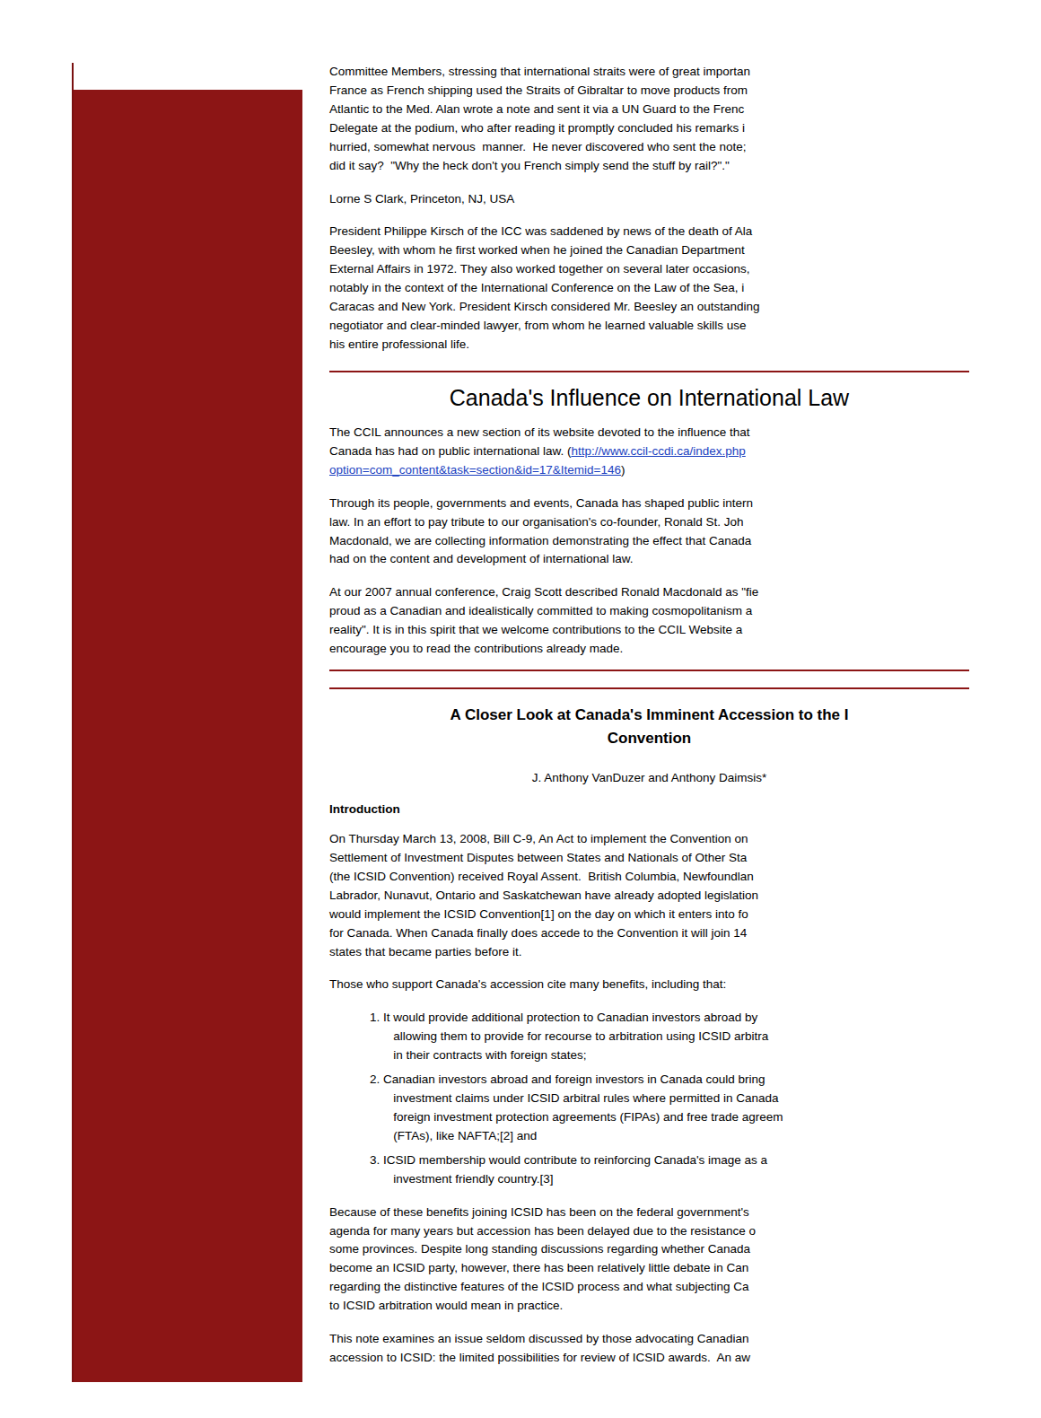Committee Members, stressing that international straits were of great importan
France as French shipping used the Straits of Gibraltar to move products from
Atlantic to the Med. Alan wrote a note and sent it via a UN Guard to the Frenc
Delegate at the podium, who after reading it promptly concluded his remarks i
hurried, somewhat nervous manner. He never discovered who sent the note;
did it say? "Why the heck don't you French simply send the stuff by rail?"."
Lorne S Clark, Princeton, NJ, USA
President Philippe Kirsch of the ICC was saddened by news of the death of Ala
Beesley, with whom he first worked when he joined the Canadian Department
External Affairs in 1972. They also worked together on several later occasions,
notably in the context of the International Conference on the Law of the Sea, i
Caracas and New York. President Kirsch considered Mr. Beesley an outstanding
negotiator and clear-minded lawyer, from whom he learned valuable skills use
his entire professional life.
Canada's Influence on International Law
The CCIL announces a new section of its website devoted to the influence that
Canada has had on public international law. (http://www.ccil-ccdi.ca/index.php
option=com_content&task=section&id=17&Itemid=146)
Through its people, governments and events, Canada has shaped public intern
law. In an effort to pay tribute to our organisation's co-founder, Ronald St. Joh
Macdonald, we are collecting information demonstrating the effect that Canada
had on the content and development of international law.
At our 2007 annual conference, Craig Scott described Ronald Macdonald as "fie
proud as a Canadian and idealistically committed to making cosmopolitanism a
reality". It is in this spirit that we welcome contributions to the CCIL Website a
encourage you to read the contributions already made.
A Closer Look at Canada's Imminent Accession to the I
Convention
J. Anthony VanDuzer and Anthony Daimsis*
Introduction
On Thursday March 13, 2008, Bill C-9, An Act to implement the Convention on
Settlement of Investment Disputes between States and Nationals of Other Sta
(the ICSID Convention) received Royal Assent. British Columbia, Newfoundlan
Labrador, Nunavut, Ontario and Saskatchewan have already adopted legislation
would implement the ICSID Convention[1] on the day on which it enters into fo
for Canada. When Canada finally does accede to the Convention it will join 14
states that became parties before it.
Those who support Canada's accession cite many benefits, including that:
It would provide additional protection to Canadian investors abroad by
allowing them to provide for recourse to arbitration using ICSID arbitra in their contracts with foreign states;
Canadian investors abroad and foreign investors in Canada could bring
investment claims under ICSID arbitral rules where permitted in Canada foreign investment protection agreements (FIPAs) and free trade agreem (FTAs), like NAFTA;[2] and
ICSID membership would contribute to reinforcing Canada's image as a
investment friendly country.[3]
Because of these benefits joining ICSID has been on the federal government's
agenda for many years but accession has been delayed due to the resistance o
some provinces. Despite long standing discussions regarding whether Canada
become an ICSID party, however, there has been relatively little debate in Can
regarding the distinctive features of the ICSID process and what subjecting Ca
to ICSID arbitration would mean in practice.
This note examines an issue seldom discussed by those advocating Canadian
accession to ICSID: the limited possibilities for review of ICSID awards. An aw